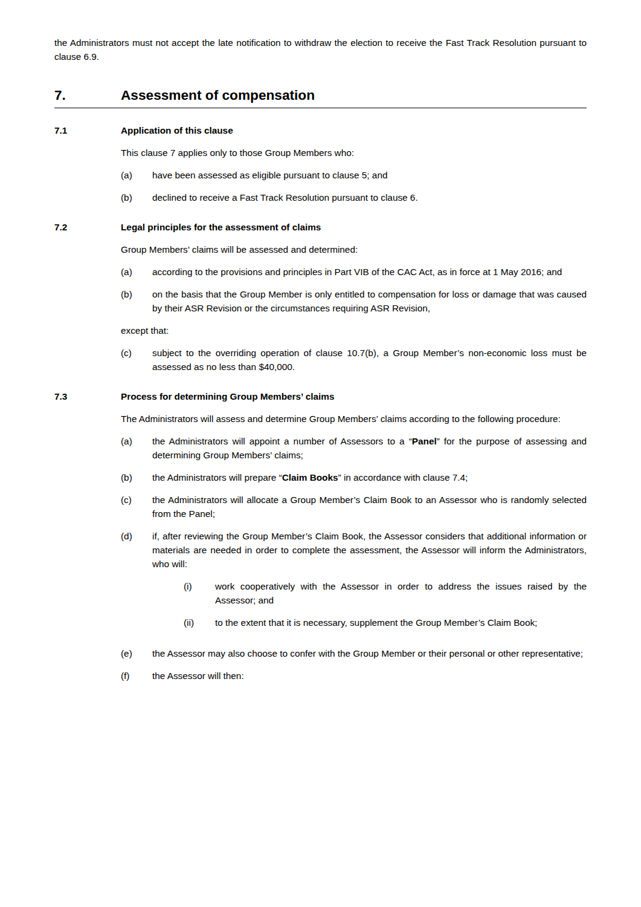the Administrators must not accept the late notification to withdraw the election to receive the Fast Track Resolution pursuant to clause 6.9.
7. Assessment of compensation
7.1 Application of this clause
This clause 7 applies only to those Group Members who:
(a)
have been assessed as eligible pursuant to clause 5; and
(b)
declined to receive a Fast Track Resolution pursuant to clause 6.
7.2 Legal principles for the assessment of claims
Group Members’ claims will be assessed and determined:
(a)
according to the provisions and principles in Part VIB of the CAC Act, as in force at 1 May 2016; and
(b)
on the basis that the Group Member is only entitled to compensation for loss or damage that was caused by their ASR Revision or the circumstances requiring ASR Revision,
except that:
(c)
subject to the overriding operation of clause 10.7(b), a Group Member’s non-economic loss must be assessed as no less than $40,000.
7.3 Process for determining Group Members’ claims
The Administrators will assess and determine Group Members’ claims according to the following procedure:
(a)
the Administrators will appoint a number of Assessors to a “Panel” for the purpose of assessing and determining Group Members’ claims;
(b)
the Administrators will prepare “Claim Books” in accordance with clause 7.4;
(c)
the Administrators will allocate a Group Member’s Claim Book to an Assessor who is randomly selected from the Panel;
(d)
if, after reviewing the Group Member’s Claim Book, the Assessor considers that additional information or materials are needed in order to complete the assessment, the Assessor will inform the Administrators, who will:
(i)
work cooperatively with the Assessor in order to address the issues raised by the Assessor; and
(ii)
to the extent that it is necessary, supplement the Group Member’s Claim Book;
(e)
the Assessor may also choose to confer with the Group Member or their personal or other representative;
(f)
the Assessor will then: